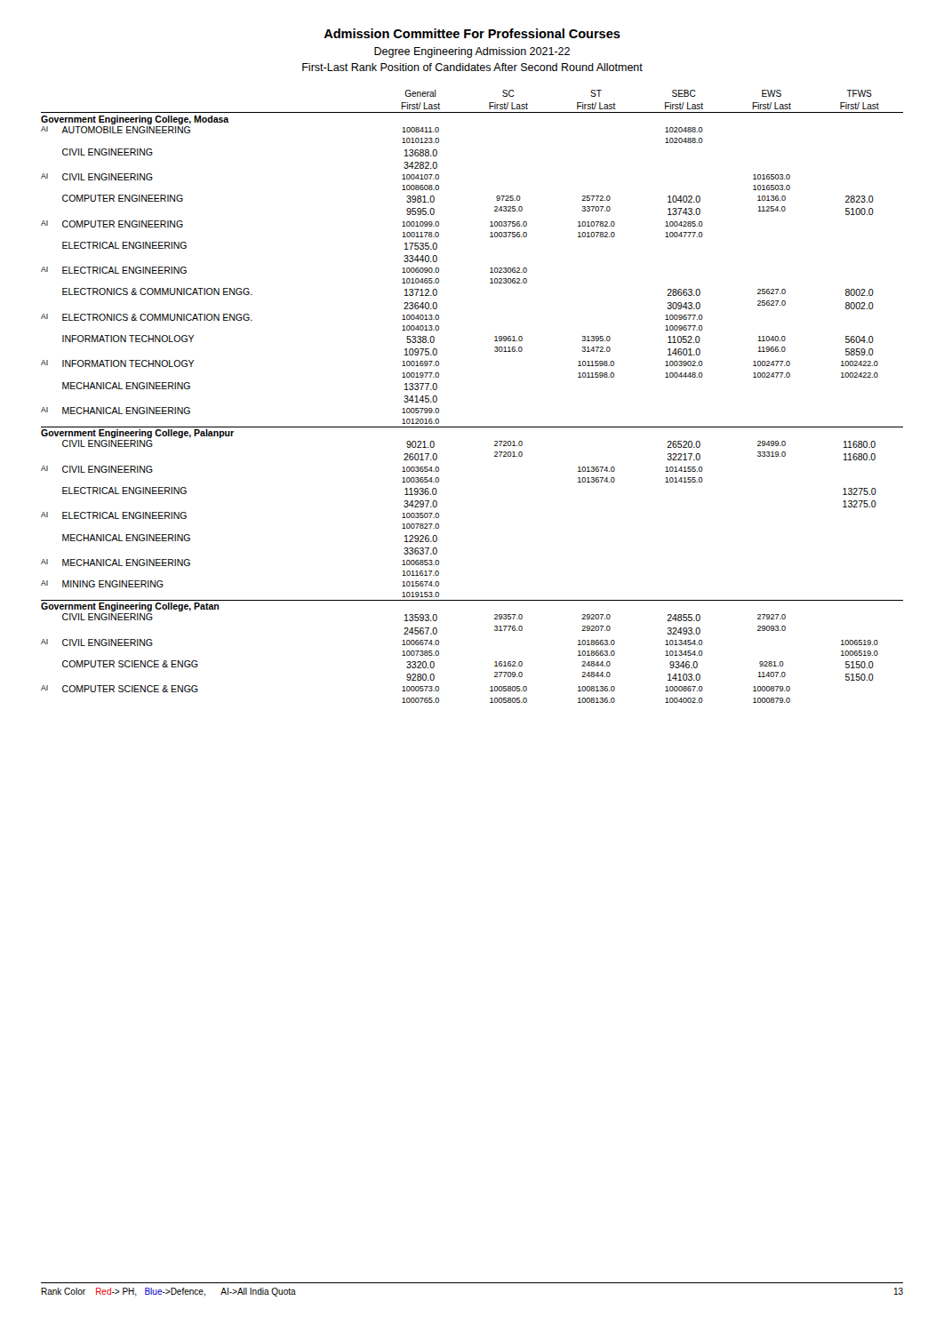Admission Committee For Professional Courses
Degree Engineering Admission 2021-22
First-Last Rank Position of Candidates After Second Round Allotment
| | | General First/ Last | SC First/ Last | ST First/ Last | SEBC First/ Last | EWS First/ Last | TFWS First/ Last |
| --- | --- | --- | --- | --- | --- | --- | --- |
| Government Engineering College, Modasa |
| AI | AUTOMOBILE ENGINEERING | 1008411.0 1010123.0 | | | 1020488.0 1020488.0 | | |
| | CIVIL ENGINEERING | 13688.0 34282.0 | | | | | |
| AI | CIVIL ENGINEERING | 1004107.0 1008608.0 | | | | 1016503.0 1016503.0 | |
| | COMPUTER ENGINEERING | 3981.0 9595.0 | 9725.0 24325.0 | 25772.0 33707.0 | 10402.0 13743.0 | 10136.0 11254.0 | 2823.0 5100.0 |
| AI | COMPUTER ENGINEERING | 1001099.0 1001178.0 | 1003756.0 1003756.0 | 1010782.0 1010782.0 | 1004285.0 1004777.0 | | |
| | ELECTRICAL ENGINEERING | 17535.0 33440.0 | | | | | |
| AI | ELECTRICAL ENGINEERING | 1006090.0 1010465.0 | 1023062.0 1023062.0 | | | | |
| | ELECTRONICS & COMMUNICATION ENGG. | 13712.0 23640.0 | | | 28663.0 30943.0 | 25627.0 25627.0 | 8002.0 8002.0 |
| AI | ELECTRONICS & COMMUNICATION ENGG. | 1004013.0 1004013.0 | | | 1009677.0 1009677.0 | | |
| | INFORMATION TECHNOLOGY | 5338.0 10975.0 | 19961.0 30116.0 | 31395.0 31472.0 | 11052.0 14601.0 | 11040.0 11966.0 | 5604.0 5859.0 |
| AI | INFORMATION TECHNOLOGY | 1001697.0 1001977.0 | | 1011598.0 1011598.0 | 1003902.0 1004448.0 | 1002477.0 1002477.0 | 1002422.0 1002422.0 |
| | MECHANICAL ENGINEERING | 13377.0 34145.0 | | | | | |
| AI | MECHANICAL ENGINEERING | 1005799.0 1012016.0 | | | | | |
| Government Engineering College, Palanpur |
| | CIVIL ENGINEERING | 9021.0 26017.0 | 27201.0 27201.0 | | 26520.0 32217.0 | 29499.0 33319.0 | 11680.0 11680.0 |
| AI | CIVIL ENGINEERING | 1003654.0 1003654.0 | | 1013674.0 1013674.0 | 1014155.0 1014155.0 | | |
| | ELECTRICAL ENGINEERING | 11936.0 34297.0 | | | | | 13275.0 13275.0 |
| AI | ELECTRICAL ENGINEERING | 1003507.0 1007827.0 | | | | | |
| | MECHANICAL ENGINEERING | 12926.0 33637.0 | | | | | |
| AI | MECHANICAL ENGINEERING | 1006853.0 1011617.0 | | | | | |
| AI | MINING ENGINEERING | 1015674.0 1019153.0 | | | | | |
| Government Engineering College, Patan |
| | CIVIL ENGINEERING | 13593.0 24567.0 | 29357.0 31776.0 | 29207.0 29207.0 | 24855.0 32493.0 | 27927.0 29093.0 | |
| AI | CIVIL ENGINEERING | 1006674.0 1007385.0 | | 1018663.0 1018663.0 | 1013454.0 1013454.0 | | 1006519.0 1006519.0 |
| | COMPUTER SCIENCE & ENGG | 3320.0 9280.0 | 16162.0 27709.0 | 24844.0 24844.0 | 9346.0 14103.0 | 9281.0 11407.0 | 5150.0 5150.0 |
| AI | COMPUTER SCIENCE & ENGG | 1000573.0 1000765.0 | 1005805.0 1005805.0 | 1008136.0 1008136.0 | 1000867.0 1004002.0 | 1000879.0 1000879.0 | |
Rank Color Red-> PH, Blue->Defence, AI->All India Quota
13